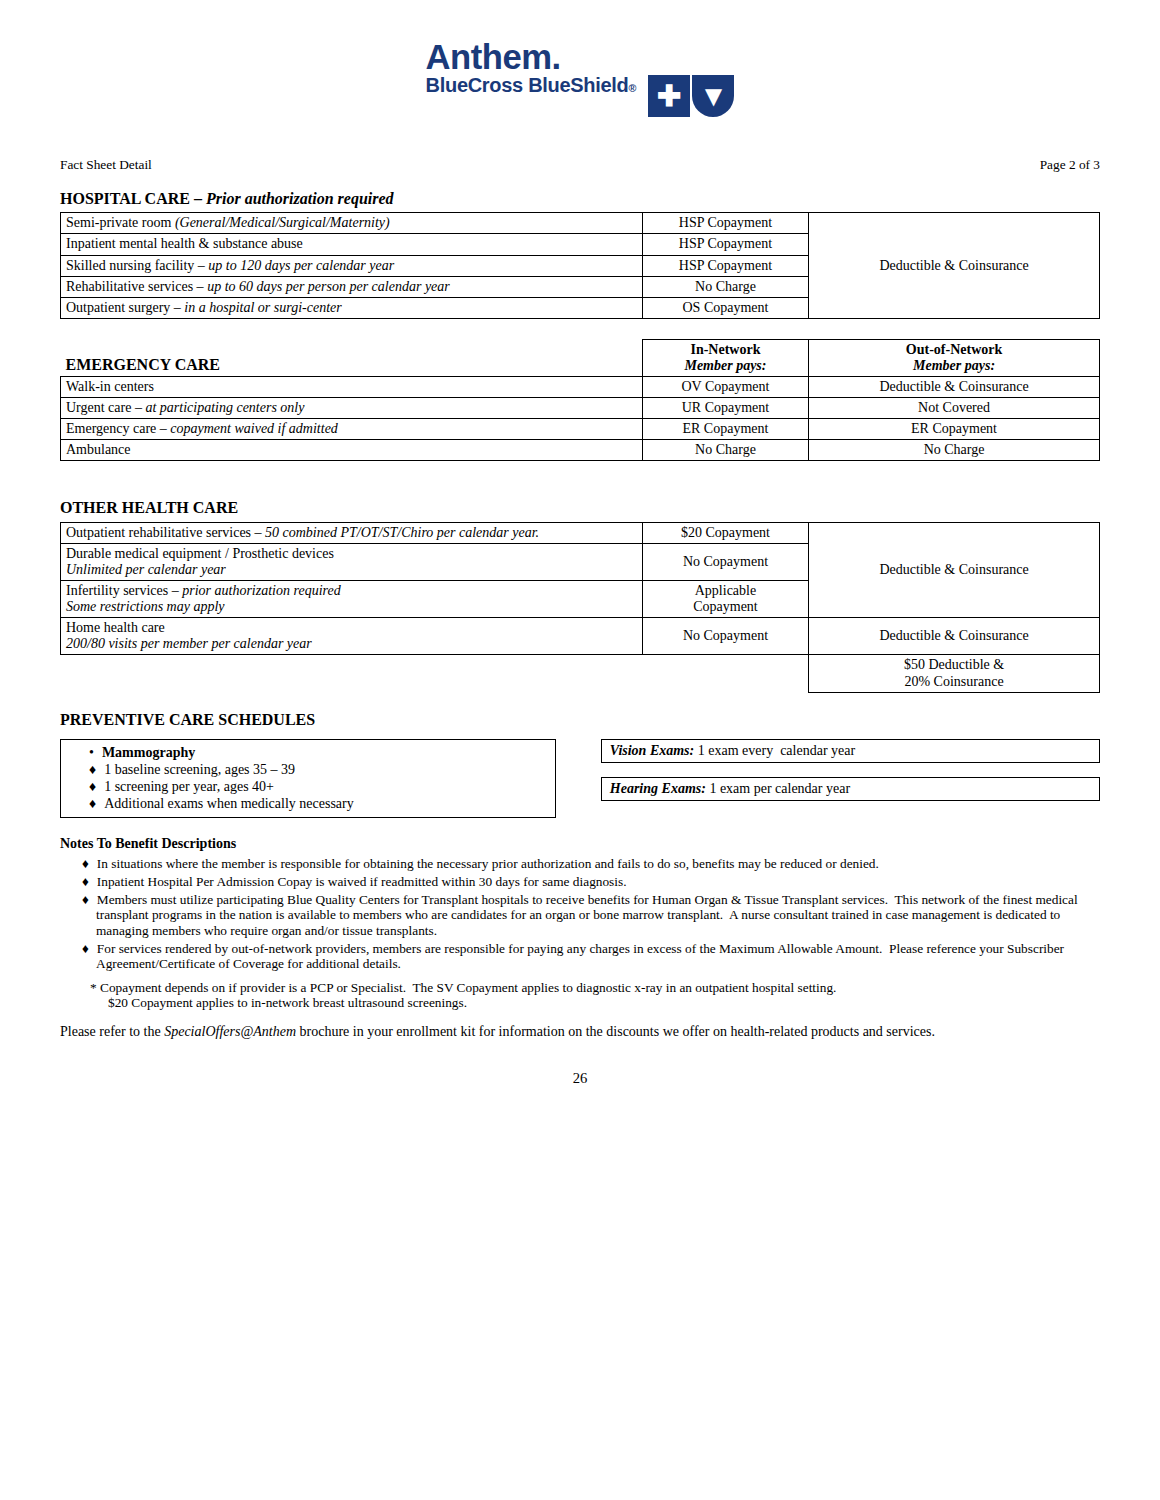Anthem.
BlueCross BlueShield® ✚▼
Fact Sheet Detail
Page 2 of 3
HOSPITAL CARE – Prior authorization required
| Semi-private room (General/Medical/Surgical/Maternity) | HSP Copayment | Deductible & Coinsurance |
| Inpatient mental health & substance abuse | HSP Copayment |
| Skilled nursing facility – up to 120 days per calendar year | HSP Copayment |
| Rehabilitative services – up to 60 days per person per calendar year | No Charge |
| Outpatient surgery – in a hospital or surgi-center | OS Copayment |
| EMERGENCY CARE | In-Network Member pays: | Out-of-Network Member pays: |
| Walk-in centers | OV Copayment | Deductible & Coinsurance |
| Urgent care – at participating centers only | UR Copayment | Not Covered |
| Emergency care – copayment waived if admitted | ER Copayment | ER Copayment |
| Ambulance | No Charge | No Charge |
OTHER HEALTH CARE
| Outpatient rehabilitative services – 50 combined PT/OT/ST/Chiro per calendar year. | $20 Copayment | Deductible & Coinsurance |
| Durable medical equipment / Prosthetic devices Unlimited per calendar year | No Copayment |
| Infertility services – prior authorization required Some restrictions may apply | Applicable Copayment |
| Home health care 200/80 visits per member per calendar year | No Copayment | Deductible & Coinsurance |
| | | $50 Deductible & 20% Coinsurance |
PREVENTIVE CARE SCHEDULES
Mammography
1 baseline screening, ages 35 – 39
1 screening per year, ages 40+
Additional exams when medically necessary
Vision Exams: 1 exam every calendar year
Hearing Exams: 1 exam per calendar year
Notes To Benefit Descriptions
In situations where the member is responsible for obtaining the necessary prior authorization and fails to do so, benefits may be reduced or denied.
Inpatient Hospital Per Admission Copay is waived if readmitted within 30 days for same diagnosis.
Members must utilize participating Blue Quality Centers for Transplant hospitals to receive benefits for Human Organ & Tissue Transplant services. This network of the finest medical transplant programs in the nation is available to members who are candidates for an organ or bone marrow transplant. A nurse consultant trained in case management is dedicated to managing members who require organ and/or tissue transplants.
For services rendered by out-of-network providers, members are responsible for paying any charges in excess of the Maximum Allowable Amount. Please reference your Subscriber Agreement/Certificate of Coverage for additional details.
* Copayment depends on if provider is a PCP or Specialist. The SV Copayment applies to diagnostic x-ray in an outpatient hospital setting.
$20 Copayment applies to in-network breast ultrasound screenings.
Please refer to the SpecialOffers@Anthem brochure in your enrollment kit for information on the discounts we offer on health-related products and services.
26